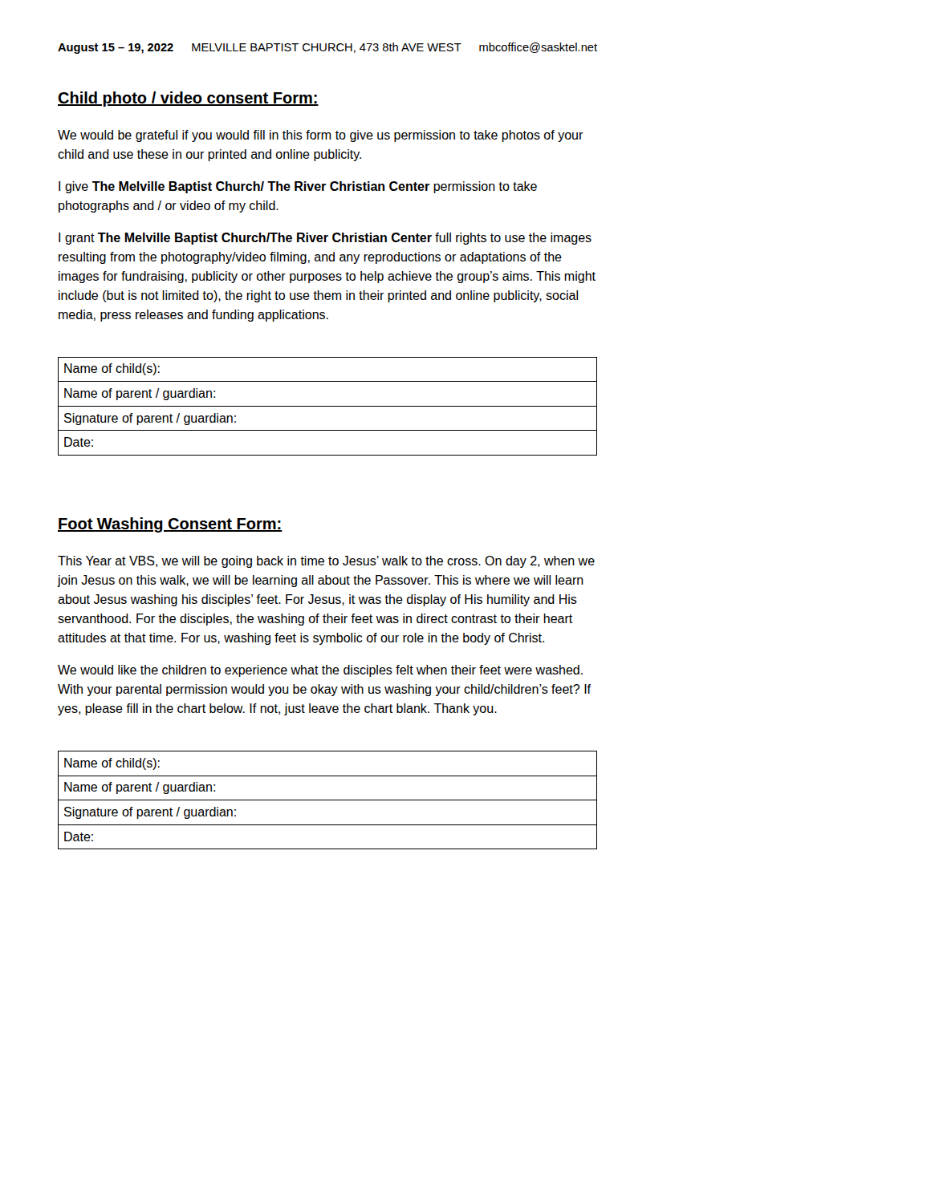August 15 – 19, 2022 MELVILLE BAPTIST CHURCH, 473 8th AVE WEST mbcoffice@sasktel.net
Child photo / video consent Form:
We would be grateful if you would fill in this form to give us permission to take photos of your child and use these in our printed and online publicity.
I give The Melville Baptist Church/ The River Christian Center permission to take photographs and / or video of my child.
I grant The Melville Baptist Church/The River Christian Center full rights to use the images resulting from the photography/video filming, and any reproductions or adaptations of the images for fundraising, publicity or other purposes to help achieve the group’s aims. This might include (but is not limited to), the right to use them in their printed and online publicity, social media, press releases and funding applications.
| Name of child(s): |
| Name of parent / guardian: |
| Signature of parent / guardian: |
| Date: |
Foot Washing Consent Form:
This Year at VBS, we will be going back in time to Jesus’ walk to the cross. On day 2, when we join Jesus on this walk, we will be learning all about the Passover. This is where we will learn about Jesus washing his disciples’ feet. For Jesus, it was the display of His humility and His servanthood. For the disciples, the washing of their feet was in direct contrast to their heart attitudes at that time. For us, washing feet is symbolic of our role in the body of Christ.
We would like the children to experience what the disciples felt when their feet were washed. With your parental permission would you be okay with us washing your child/children’s feet? If yes, please fill in the chart below. If not, just leave the chart blank. Thank you.
| Name of child(s): |
| Name of parent / guardian: |
| Signature of parent / guardian: |
| Date: |